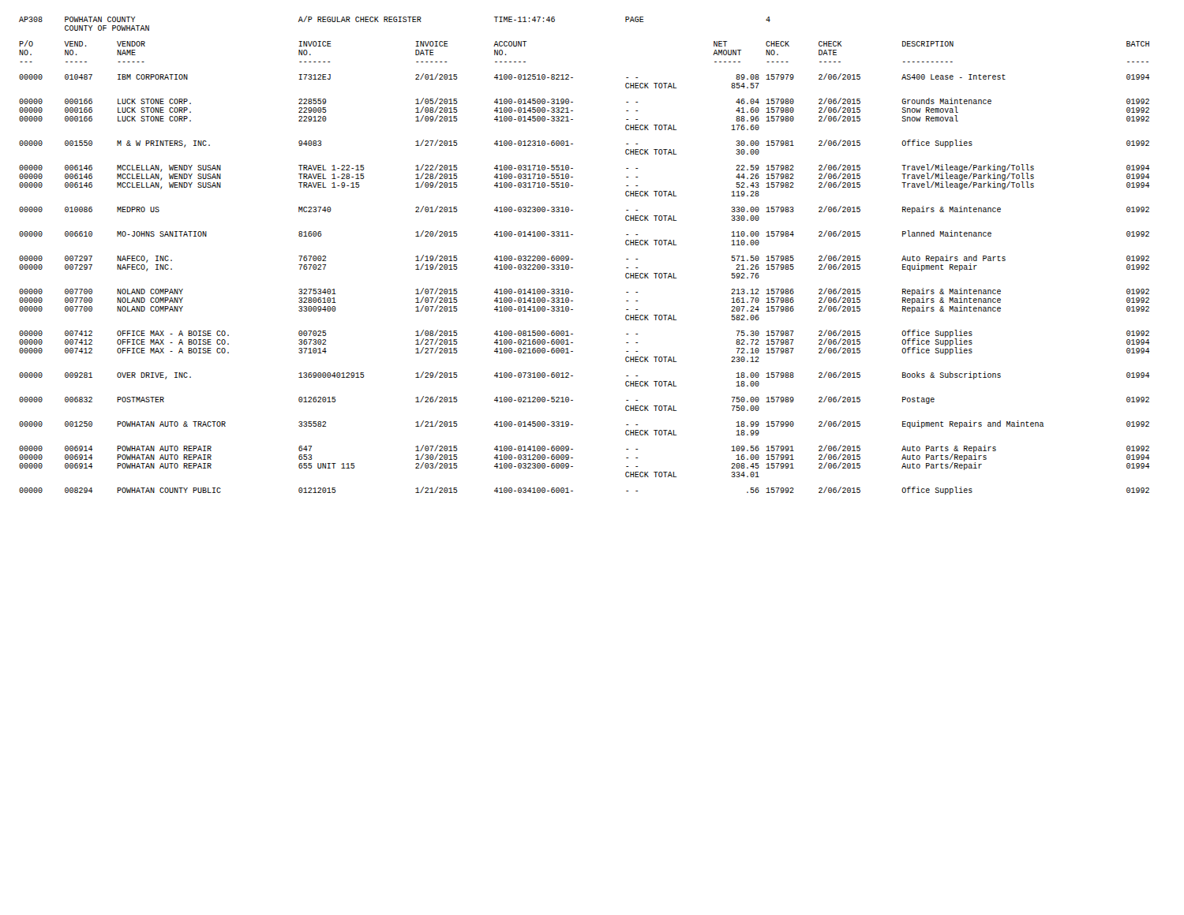| AP308 | POWHATAN COUNTY | A/P REGULAR CHECK REGISTER | TIME-11:47:46 | PAGE | 4 | |
| | COUNTY OF POWHATAN | |
| P/O | VEND. | VENDOR | INVOICE | INVOICE | ACCOUNT | | NET | CHECK | CHECK | | DESCRIPTION | BATCH |
| NO. | NO. | NAME | NO. | DATE | NO. | | AMOUNT | NO. | DATE | | | |
| --- | ----- | ------ | ------- | ------- | ------- | | ------ | ----- | ----- | | ----------- | ----- |
| 00000 | 010487 | IBM CORPORATION | I7312EJ | 2/01/2015 | 4100-012510-8212- | - - | 89.08 | 157979 | 2/06/2015 | | AS400 Lease - Interest | 01994 |
| | CHECK TOTAL | 854.57 | |
| 00000 | 000166 | LUCK STONE CORP. | 228559 | 1/05/2015 | 4100-014500-3190- | - - | 46.04 | 157980 | 2/06/2015 | | Grounds Maintenance | 01992 |
| 00000 | 000166 | LUCK STONE CORP. | 229005 | 1/08/2015 | 4100-014500-3321- | - - | 41.60 | 157980 | 2/06/2015 | | Snow Removal | 01992 |
| 00000 | 000166 | LUCK STONE CORP. | 229120 | 1/09/2015 | 4100-014500-3321- | - - | 88.96 | 157980 | 2/06/2015 | | Snow Removal | 01992 |
| | CHECK TOTAL | 176.60 | |
| 00000 | 001550 | M & W PRINTERS, INC. | 94083 | 1/27/2015 | 4100-012310-6001- | - - | 30.00 | 157981 | 2/06/2015 | | Office Supplies | 01992 |
| | CHECK TOTAL | 30.00 | |
| 00000 | 006146 | MCCLELLAN, WENDY SUSAN | TRAVEL 1-22-15 | 1/22/2015 | 4100-031710-5510- | - - | 22.59 | 157982 | 2/06/2015 | | Travel/Mileage/Parking/Tolls | 01994 |
| 00000 | 006146 | MCCLELLAN, WENDY SUSAN | TRAVEL 1-28-15 | 1/28/2015 | 4100-031710-5510- | - - | 44.26 | 157982 | 2/06/2015 | | Travel/Mileage/Parking/Tolls | 01994 |
| 00000 | 006146 | MCCLELLAN, WENDY SUSAN | TRAVEL 1-9-15 | 1/09/2015 | 4100-031710-5510- | - - | 52.43 | 157982 | 2/06/2015 | | Travel/Mileage/Parking/Tolls | 01994 |
| | CHECK TOTAL | 119.28 | |
| 00000 | 010086 | MEDPRO US | MC23740 | 2/01/2015 | 4100-032300-3310- | - - | 330.00 | 157983 | 2/06/2015 | | Repairs & Maintenance | 01992 |
| | CHECK TOTAL | 330.00 | |
| 00000 | 006610 | MO-JOHNS SANITATION | 81606 | 1/20/2015 | 4100-014100-3311- | - - | 110.00 | 157984 | 2/06/2015 | | Planned Maintenance | 01992 |
| | CHECK TOTAL | 110.00 | |
| 00000 | 007297 | NAFECO, INC. | 767002 | 1/19/2015 | 4100-032200-6009- | - - | 571.50 | 157985 | 2/06/2015 | | Auto Repairs and Parts | 01992 |
| 00000 | 007297 | NAFECO, INC. | 767027 | 1/19/2015 | 4100-032200-3310- | - - | 21.26 | 157985 | 2/06/2015 | | Equipment Repair | 01992 |
| | CHECK TOTAL | 592.76 | |
| 00000 | 007700 | NOLAND COMPANY | 32753401 | 1/07/2015 | 4100-014100-3310- | - - | 213.12 | 157986 | 2/06/2015 | | Repairs & Maintenance | 01992 |
| 00000 | 007700 | NOLAND COMPANY | 32806101 | 1/07/2015 | 4100-014100-3310- | - - | 161.70 | 157986 | 2/06/2015 | | Repairs & Maintenance | 01992 |
| 00000 | 007700 | NOLAND COMPANY | 33009400 | 1/07/2015 | 4100-014100-3310- | - - | 207.24 | 157986 | 2/06/2015 | | Repairs & Maintenance | 01992 |
| | CHECK TOTAL | 582.06 | |
| 00000 | 007412 | OFFICE MAX - A BOISE CO. | 007025 | 1/08/2015 | 4100-081500-6001- | - - | 75.30 | 157987 | 2/06/2015 | | Office Supplies | 01992 |
| 00000 | 007412 | OFFICE MAX - A BOISE CO. | 367302 | 1/27/2015 | 4100-021600-6001- | - - | 82.72 | 157987 | 2/06/2015 | | Office Supplies | 01994 |
| 00000 | 007412 | OFFICE MAX - A BOISE CO. | 371014 | 1/27/2015 | 4100-021600-6001- | - - | 72.10 | 157987 | 2/06/2015 | | Office Supplies | 01994 |
| | CHECK TOTAL | 230.12 | |
| 00000 | 009281 | OVER DRIVE, INC. | 13690004012915 | 1/29/2015 | 4100-073100-6012- | - - | 18.00 | 157988 | 2/06/2015 | | Books & Subscriptions | 01994 |
| | CHECK TOTAL | 18.00 | |
| 00000 | 006832 | POSTMASTER | 01262015 | 1/26/2015 | 4100-021200-5210- | - - | 750.00 | 157989 | 2/06/2015 | | Postage | 01992 |
| | CHECK TOTAL | 750.00 | |
| 00000 | 001250 | POWHATAN AUTO & TRACTOR | 335582 | 1/21/2015 | 4100-014500-3319- | - - | 18.99 | 157990 | 2/06/2015 | | Equipment Repairs and Maintena | 01992 |
| | CHECK TOTAL | 18.99 | |
| 00000 | 006914 | POWHATAN AUTO REPAIR | 647 | 1/07/2015 | 4100-014100-6009- | - - | 109.56 | 157991 | 2/06/2015 | | Auto Parts & Repairs | 01992 |
| 00000 | 006914 | POWHATAN AUTO REPAIR | 653 | 1/30/2015 | 4100-031200-6009- | - - | 16.00 | 157991 | 2/06/2015 | | Auto Parts/Repairs | 01994 |
| 00000 | 006914 | POWHATAN AUTO REPAIR | 655 UNIT 115 | 2/03/2015 | 4100-032300-6009- | - - | 208.45 | 157991 | 2/06/2015 | | Auto Parts/Repair | 01994 |
| | CHECK TOTAL | 334.01 | |
| 00000 | 008294 | POWHATAN COUNTY PUBLIC | 01212015 | 1/21/2015 | 4100-034100-6001- | - - | .56 | 157992 | 2/06/2015 | | Office Supplies | 01992 |